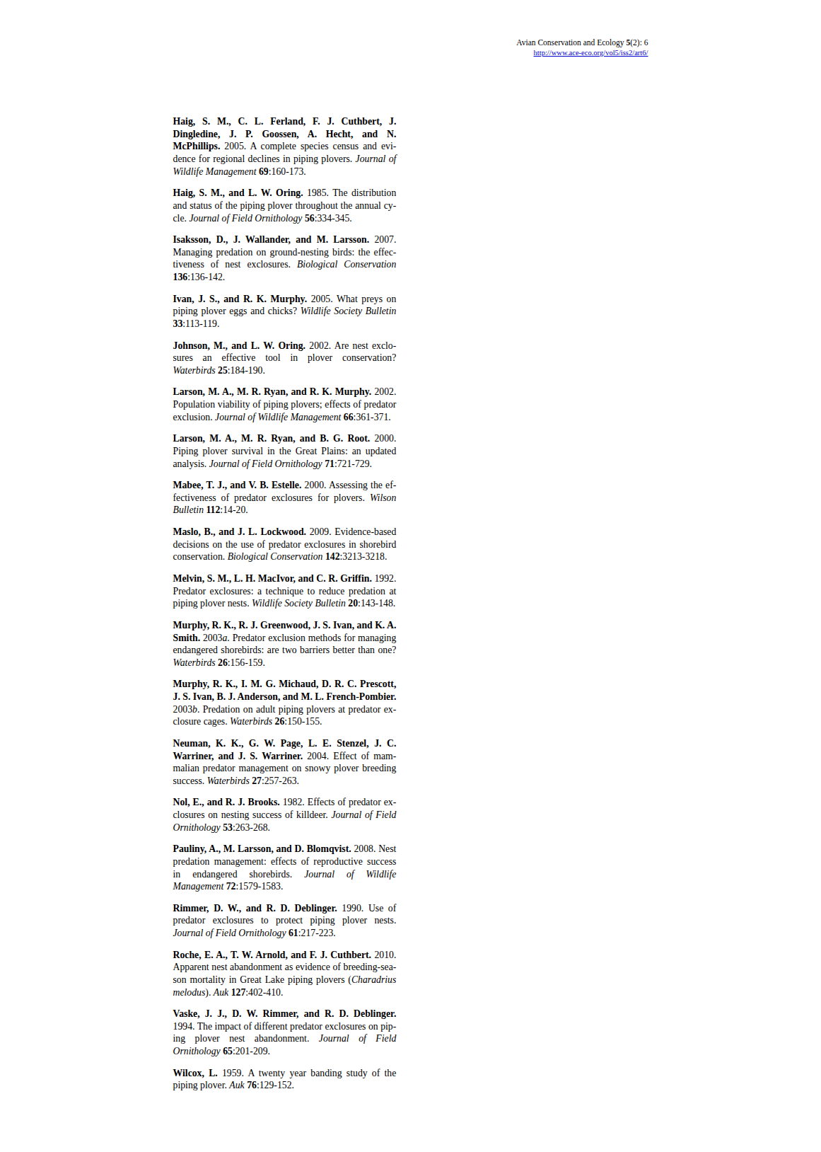Avian Conservation and Ecology 5(2): 6
http://www.ace-eco.org/vol5/iss2/art6/
Haig, S. M., C. L. Ferland, F. J. Cuthbert, J. Dingledine, J. P. Goossen, A. Hecht, and N. McPhillips. 2005. A complete species census and evidence for regional declines in piping plovers. Journal of Wildlife Management 69:160-173.
Haig, S. M., and L. W. Oring. 1985. The distribution and status of the piping plover throughout the annual cycle. Journal of Field Ornithology 56:334-345.
Isaksson, D., J. Wallander, and M. Larsson. 2007. Managing predation on ground-nesting birds: the effectiveness of nest exclosures. Biological Conservation 136:136-142.
Ivan, J. S., and R. K. Murphy. 2005. What preys on piping plover eggs and chicks? Wildlife Society Bulletin 33:113-119.
Johnson, M., and L. W. Oring. 2002. Are nest exclosures an effective tool in plover conservation? Waterbirds 25:184-190.
Larson, M. A., M. R. Ryan, and R. K. Murphy. 2002. Population viability of piping plovers; effects of predator exclusion. Journal of Wildlife Management 66:361-371.
Larson, M. A., M. R. Ryan, and B. G. Root. 2000. Piping plover survival in the Great Plains: an updated analysis. Journal of Field Ornithology 71:721-729.
Mabee, T. J., and V. B. Estelle. 2000. Assessing the effectiveness of predator exclosures for plovers. Wilson Bulletin 112:14-20.
Maslo, B., and J. L. Lockwood. 2009. Evidence-based decisions on the use of predator exclosures in shorebird conservation. Biological Conservation 142:3213-3218.
Melvin, S. M., L. H. MacIvor, and C. R. Griffin. 1992. Predator exclosures: a technique to reduce predation at piping plover nests. Wildlife Society Bulletin 20:143-148.
Murphy, R. K., R. J. Greenwood, J. S. Ivan, and K. A. Smith. 2003a. Predator exclusion methods for managing endangered shorebirds: are two barriers better than one? Waterbirds 26:156-159.
Murphy, R. K., I. M. G. Michaud, D. R. C. Prescott, J. S. Ivan, B. J. Anderson, and M. L. French-Pombier. 2003b. Predation on adult piping plovers at predator exclosure cages. Waterbirds 26:150-155.
Neuman, K. K., G. W. Page, L. E. Stenzel, J. C. Warriner, and J. S. Warriner. 2004. Effect of mammalian predator management on snowy plover breeding success. Waterbirds 27:257-263.
Nol, E., and R. J. Brooks. 1982. Effects of predator exclosures on nesting success of killdeer. Journal of Field Ornithology 53:263-268.
Pauliny, A., M. Larsson, and D. Blomqvist. 2008. Nest predation management: effects of reproductive success in endangered shorebirds. Journal of Wildlife Management 72:1579-1583.
Rimmer, D. W., and R. D. Deblinger. 1990. Use of predator exclosures to protect piping plover nests. Journal of Field Ornithology 61:217-223.
Roche, E. A., T. W. Arnold, and F. J. Cuthbert. 2010. Apparent nest abandonment as evidence of breeding-season mortality in Great Lake piping plovers (Charadrius melodus). Auk 127:402-410.
Vaske, J. J., D. W. Rimmer, and R. D. Deblinger. 1994. The impact of different predator exclosures on piping plover nest abandonment. Journal of Field Ornithology 65:201-209.
Wilcox, L. 1959. A twenty year banding study of the piping plover. Auk 76:129-152.